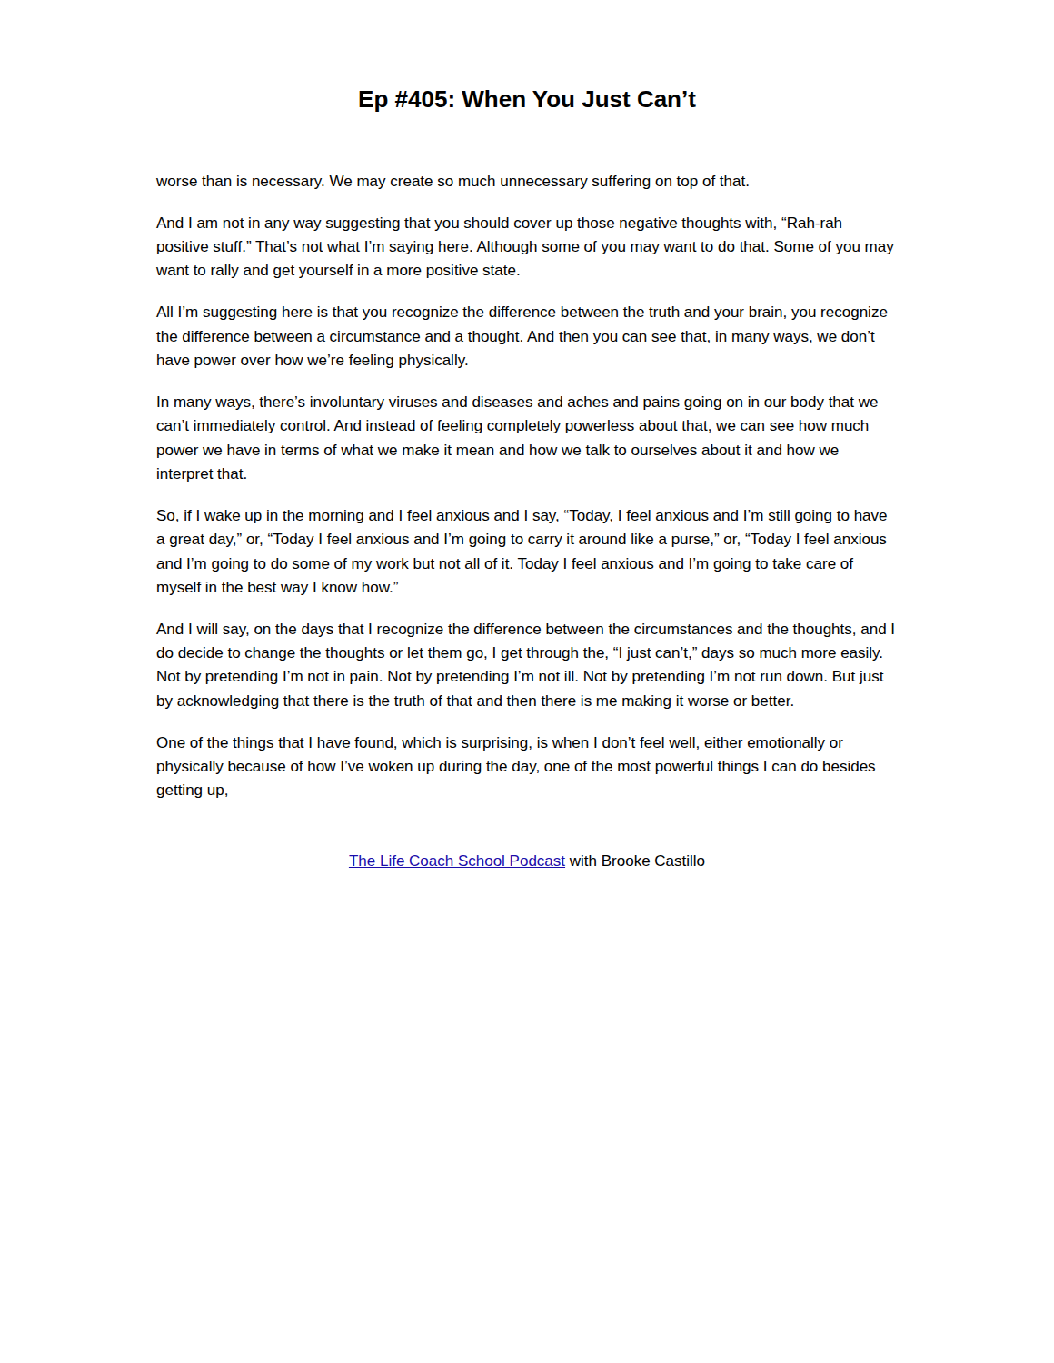Ep #405: When You Just Can’t
worse than is necessary. We may create so much unnecessary suffering on top of that.
And I am not in any way suggesting that you should cover up those negative thoughts with, “Rah-rah positive stuff.” That’s not what I’m saying here. Although some of you may want to do that. Some of you may want to rally and get yourself in a more positive state.
All I’m suggesting here is that you recognize the difference between the truth and your brain, you recognize the difference between a circumstance and a thought. And then you can see that, in many ways, we don’t have power over how we’re feeling physically.
In many ways, there’s involuntary viruses and diseases and aches and pains going on in our body that we can’t immediately control. And instead of feeling completely powerless about that, we can see how much power we have in terms of what we make it mean and how we talk to ourselves about it and how we interpret that.
So, if I wake up in the morning and I feel anxious and I say, “Today, I feel anxious and I’m still going to have a great day,” or, “Today I feel anxious and I’m going to carry it around like a purse,” or, “Today I feel anxious and I’m going to do some of my work but not all of it. Today I feel anxious and I’m going to take care of myself in the best way I know how.”
And I will say, on the days that I recognize the difference between the circumstances and the thoughts, and I do decide to change the thoughts or let them go, I get through the, “I just can’t,” days so much more easily. Not by pretending I’m not in pain. Not by pretending I’m not ill. Not by pretending I’m not run down. But just by acknowledging that there is the truth of that and then there is me making it worse or better.
One of the things that I have found, which is surprising, is when I don’t feel well, either emotionally or physically because of how I’ve woken up during the day, one of the most powerful things I can do besides getting up,
The Life Coach School Podcast with Brooke Castillo